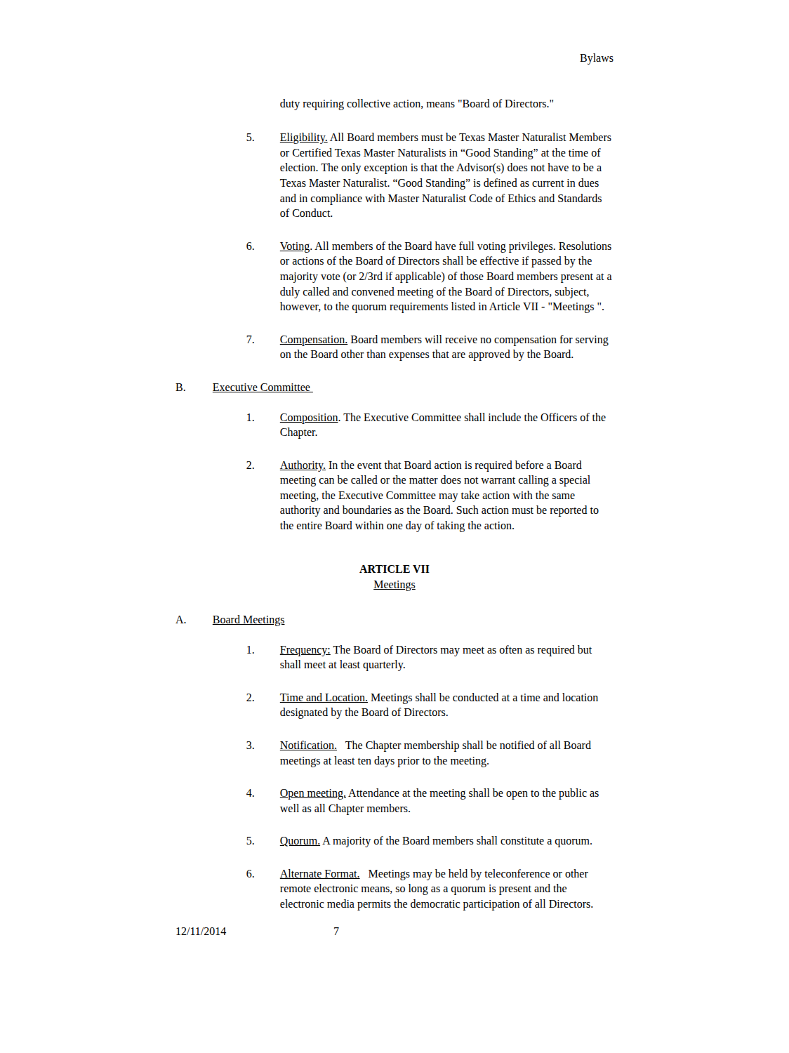Bylaws
duty requiring collective action, means "Board of Directors."
5.
Eligibility. All Board members must be Texas Master Naturalist Members or Certified Texas Master Naturalists in “Good Standing” at the time of election. The only exception is that the Advisor(s) does not have to be a Texas Master Naturalist. “Good Standing” is defined as current in dues and in compliance with Master Naturalist Code of Ethics and Standards of Conduct.
6.
Voting. All members of the Board have full voting privileges. Resolutions or actions of the Board of Directors shall be effective if passed by the majority vote (or 2/3rd if applicable) of those Board members present at a duly called and convened meeting of the Board of Directors, subject, however, to the quorum requirements listed in Article VII - "Meetings ".
7.
Compensation. Board members will receive no compensation for serving on the Board other than expenses that are approved by the Board.
B.
Executive Committee
1.
Composition. The Executive Committee shall include the Officers of the Chapter.
2.
Authority. In the event that Board action is required before a Board meeting can be called or the matter does not warrant calling a special meeting, the Executive Committee may take action with the same authority and boundaries as the Board. Such action must be reported to the entire Board within one day of taking the action.
ARTICLE VII
Meetings
A.
Board Meetings
1.
Frequency: The Board of Directors may meet as often as required but shall meet at least quarterly.
2.
Time and Location. Meetings shall be conducted at a time and location designated by the Board of Directors.
3.
Notification. The Chapter membership shall be notified of all Board meetings at least ten days prior to the meeting.
4.
Open meeting. Attendance at the meeting shall be open to the public as well as all Chapter members.
5.
Quorum. A majority of the Board members shall constitute a quorum.
6.
Alternate Format. Meetings may be held by teleconference or other remote electronic means, so long as a quorum is present and the electronic media permits the democratic participation of all Directors.
12/11/2014 7